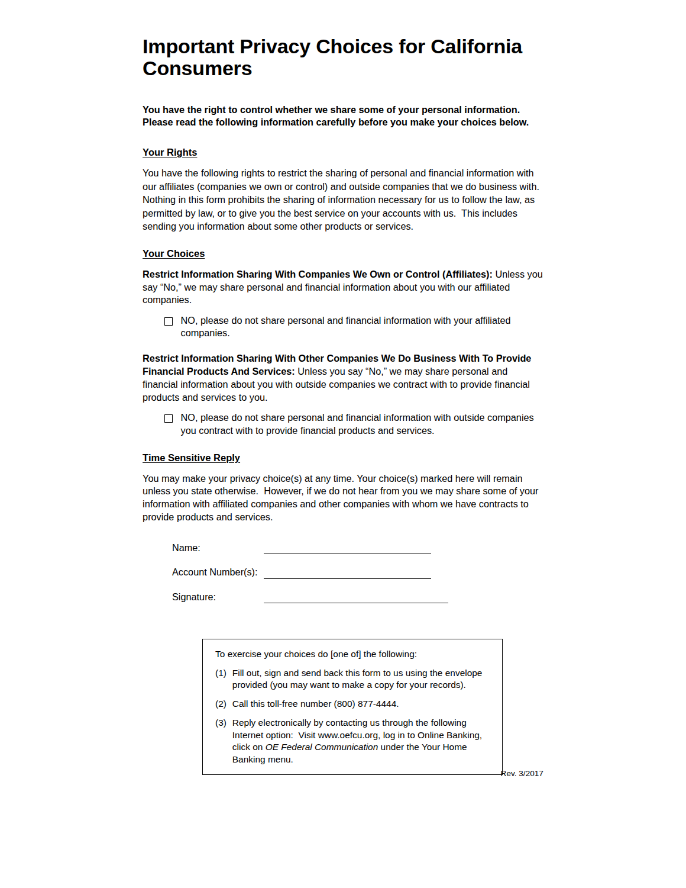Important Privacy Choices for California Consumers
You have the right to control whether we share some of your personal information. Please read the following information carefully before you make your choices below.
Your Rights
You have the following rights to restrict the sharing of personal and financial information with our affiliates (companies we own or control) and outside companies that we do business with. Nothing in this form prohibits the sharing of information necessary for us to follow the law, as permitted by law, or to give you the best service on your accounts with us. This includes sending you information about some other products or services.
Your Choices
Restrict Information Sharing With Companies We Own or Control (Affiliates): Unless you say “No,” we may share personal and financial information about you with our affiliated companies.
NO, please do not share personal and financial information with your affiliated companies.
Restrict Information Sharing With Other Companies We Do Business With To Provide Financial Products And Services: Unless you say “No,” we may share personal and financial information about you with outside companies we contract with to provide financial products and services to you.
NO, please do not share personal and financial information with outside companies you contract with to provide financial products and services.
Time Sensitive Reply
You may make your privacy choice(s) at any time. Your choice(s) marked here will remain unless you state otherwise. However, if we do not hear from you we may share some of your information with affiliated companies and other companies with whom we have contracts to provide products and services.
| Name: | |
| Account Number(s): | |
| Signature: | |
To exercise your choices do [one of] the following:
(1) Fill out, sign and send back this form to us using the envelope provided (you may want to make a copy for your records).
(2) Call this toll-free number (800) 877-4444.
(3) Reply electronically by contacting us through the following Internet option: Visit www.oefcu.org, log in to Online Banking, click on OE Federal Communication under the Your Home Banking menu.
Rev. 3/2017